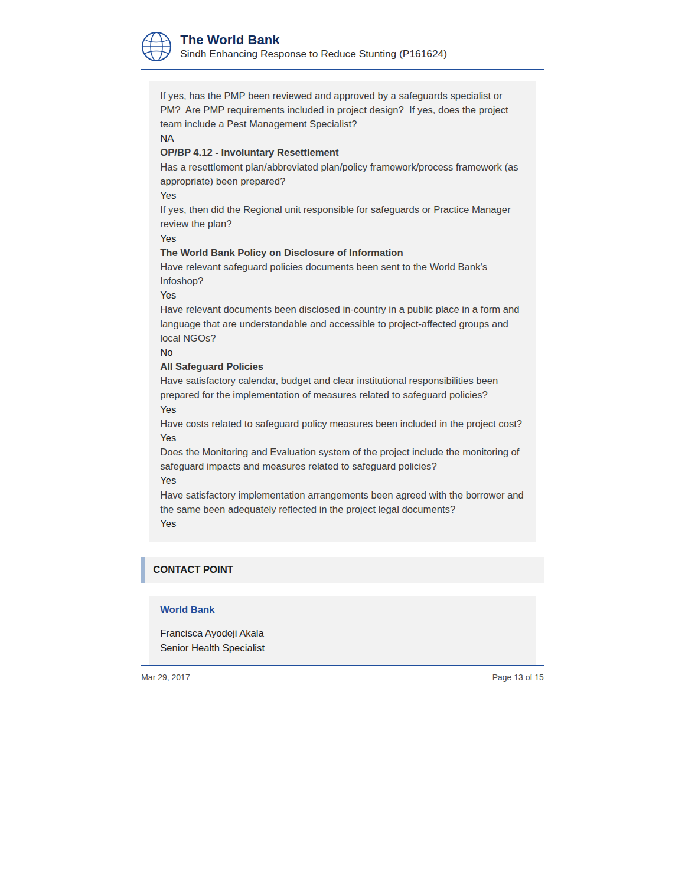The World Bank
Sindh Enhancing Response to Reduce Stunting (P161624)
If yes, has the PMP been reviewed and approved by a safeguards specialist or PM? Are PMP requirements included in project design? If yes, does the project team include a Pest Management Specialist?
NA
OP/BP 4.12 - Involuntary Resettlement
Has a resettlement plan/abbreviated plan/policy framework/process framework (as appropriate) been prepared?
Yes
If yes, then did the Regional unit responsible for safeguards or Practice Manager review the plan?
Yes
The World Bank Policy on Disclosure of Information
Have relevant safeguard policies documents been sent to the World Bank's Infoshop?
Yes
Have relevant documents been disclosed in-country in a public place in a form and language that are understandable and accessible to project-affected groups and local NGOs?
No
All Safeguard Policies
Have satisfactory calendar, budget and clear institutional responsibilities been prepared for the implementation of measures related to safeguard policies?
Yes
Have costs related to safeguard policy measures been included in the project cost?
Yes
Does the Monitoring and Evaluation system of the project include the monitoring of safeguard impacts and measures related to safeguard policies?
Yes
Have satisfactory implementation arrangements been agreed with the borrower and the same been adequately reflected in the project legal documents?
Yes
CONTACT POINT
World Bank
Francisca Ayodeji Akala
Senior Health Specialist
Mar 29, 2017
Page 13 of 15